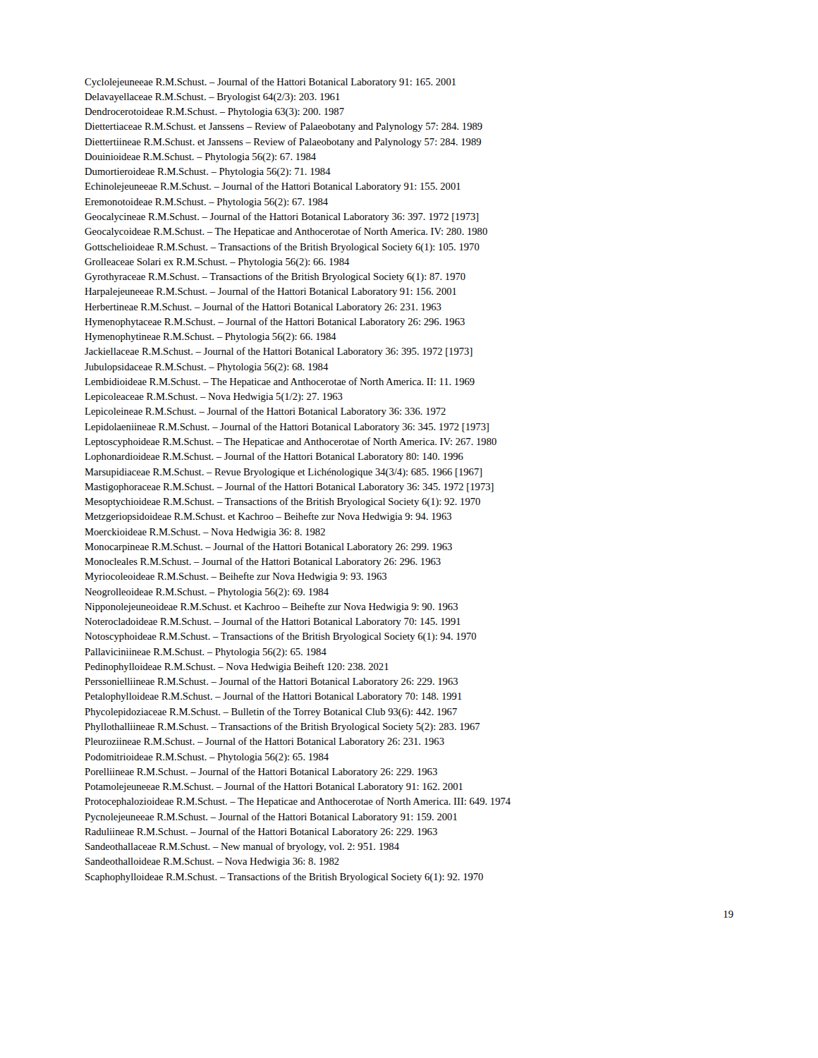Cyclolejeuneeae R.M.Schust. – Journal of the Hattori Botanical Laboratory 91: 165. 2001
Delavayellaceae R.M.Schust. – Bryologist 64(2/3): 203. 1961
Dendrocerotoideae R.M.Schust. – Phytologia 63(3): 200. 1987
Diettertiaceae R.M.Schust. et Janssens – Review of Palaeobotany and Palynology 57: 284. 1989
Diettertiineae R.M.Schust. et Janssens – Review of Palaeobotany and Palynology 57: 284. 1989
Douinioideae R.M.Schust. – Phytologia 56(2): 67. 1984
Dumortieroideae R.M.Schust. – Phytologia 56(2): 71. 1984
Echinolejeuneeae R.M.Schust. – Journal of the Hattori Botanical Laboratory 91: 155. 2001
Eremonotoideae R.M.Schust. – Phytologia 56(2): 67. 1984
Geocalycineae R.M.Schust. – Journal of the Hattori Botanical Laboratory 36: 397. 1972 [1973]
Geocalycoideae R.M.Schust. – The Hepaticae and Anthocerotae of North America. IV: 280. 1980
Gottschelioideae R.M.Schust. – Transactions of the British Bryological Society 6(1): 105. 1970
Grolleaceae Solari ex R.M.Schust. – Phytologia 56(2): 66. 1984
Gyrothyraceae R.M.Schust. – Transactions of the British Bryological Society 6(1): 87. 1970
Harpalejeuneeae R.M.Schust. – Journal of the Hattori Botanical Laboratory 91: 156. 2001
Herbertineae R.M.Schust. – Journal of the Hattori Botanical Laboratory 26: 231. 1963
Hymenophytaceae R.M.Schust. – Journal of the Hattori Botanical Laboratory 26: 296. 1963
Hymenophytineae R.M.Schust. – Phytologia 56(2): 66. 1984
Jackiellaceae R.M.Schust. – Journal of the Hattori Botanical Laboratory 36: 395. 1972 [1973]
Jubulopsidaceae R.M.Schust. – Phytologia 56(2): 68. 1984
Lembidioideae R.M.Schust. – The Hepaticae and Anthocerotae of North America. II: 11. 1969
Lepicoleaceae R.M.Schust. – Nova Hedwigia 5(1/2): 27. 1963
Lepicoleineae R.M.Schust. – Journal of the Hattori Botanical Laboratory 36: 336. 1972
Lepidolaeniineae R.M.Schust. – Journal of the Hattori Botanical Laboratory 36: 345. 1972 [1973]
Leptoscyphoideae R.M.Schust. – The Hepaticae and Anthocerotae of North America. IV: 267. 1980
Lophonardioideae R.M.Schust. – Journal of the Hattori Botanical Laboratory 80: 140. 1996
Marsupidiaceae R.M.Schust. – Revue Bryologique et Lichénologique 34(3/4): 685. 1966 [1967]
Mastigophoraceae R.M.Schust. – Journal of the Hattori Botanical Laboratory 36: 345. 1972 [1973]
Mesoptychioideae R.M.Schust. – Transactions of the British Bryological Society 6(1): 92. 1970
Metzgeriopsidoideae R.M.Schust. et Kachroo – Beihefte zur Nova Hedwigia 9: 94. 1963
Moerckioideae R.M.Schust. – Nova Hedwigia 36: 8. 1982
Monocarpineae R.M.Schust. – Journal of the Hattori Botanical Laboratory 26: 299. 1963
Monocleales R.M.Schust. – Journal of the Hattori Botanical Laboratory 26: 296. 1963
Myriocoleoideae R.M.Schust. – Beihefte zur Nova Hedwigia 9: 93. 1963
Neogrolleoideae R.M.Schust. – Phytologia 56(2): 69. 1984
Nipponolejeuneoideae R.M.Schust. et Kachroo – Beihefte zur Nova Hedwigia 9: 90. 1963
Noterocladoideae R.M.Schust. – Journal of the Hattori Botanical Laboratory 70: 145. 1991
Notoscyphoideae R.M.Schust. – Transactions of the British Bryological Society 6(1): 94. 1970
Pallaviciniineae R.M.Schust. – Phytologia 56(2): 65. 1984
Pedinophylloideae R.M.Schust. – Nova Hedwigia Beiheft 120: 238. 2021
Perssonielliineae R.M.Schust. – Journal of the Hattori Botanical Laboratory 26: 229. 1963
Petalophylloideae R.M.Schust. – Journal of the Hattori Botanical Laboratory 70: 148. 1991
Phycolepidoziaceae R.M.Schust. – Bulletin of the Torrey Botanical Club 93(6): 442. 1967
Phyllothalliineae R.M.Schust. – Transactions of the British Bryological Society 5(2): 283. 1967
Pleuroziineae R.M.Schust. – Journal of the Hattori Botanical Laboratory 26: 231. 1963
Podomitrioideae R.M.Schust. – Phytologia 56(2): 65. 1984
Porelliineae R.M.Schust. – Journal of the Hattori Botanical Laboratory 26: 229. 1963
Potamolejeuneeae R.M.Schust. – Journal of the Hattori Botanical Laboratory 91: 162. 2001
Protocephalozioideae R.M.Schust. – The Hepaticae and Anthocerotae of North America. III: 649. 1974
Pycnolejeuneeae R.M.Schust. – Journal of the Hattori Botanical Laboratory 91: 159. 2001
Raduliineae R.M.Schust. – Journal of the Hattori Botanical Laboratory 26: 229. 1963
Sandeothallaceae R.M.Schust. – New manual of bryology, vol. 2: 951. 1984
Sandeothalloideae R.M.Schust. – Nova Hedwigia 36: 8. 1982
Scaphophylloideae R.M.Schust. – Transactions of the British Bryological Society 6(1): 92. 1970
19